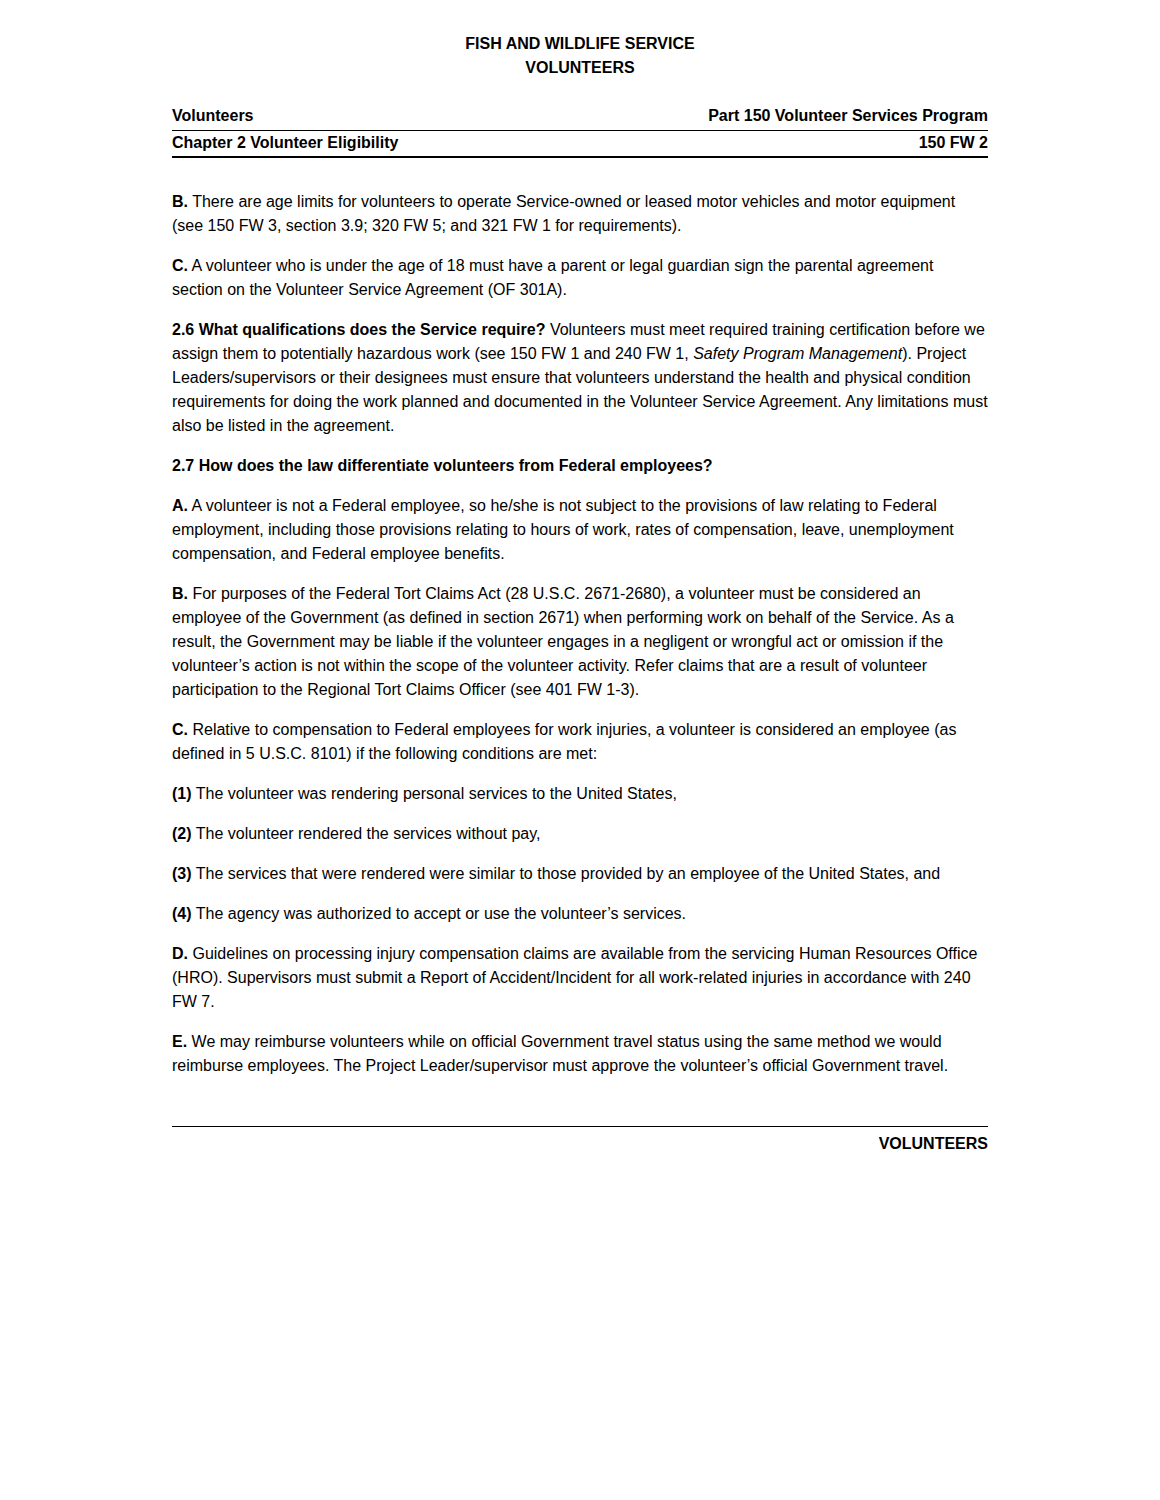FISH AND WILDLIFE SERVICE
VOLUNTEERS
Volunteers Part 150 Volunteer Services Program
Chapter 2 Volunteer Eligibility 150 FW 2
B. There are age limits for volunteers to operate Service-owned or leased motor vehicles and motor equipment (see 150 FW 3, section 3.9; 320 FW 5; and 321 FW 1 for requirements).
C. A volunteer who is under the age of 18 must have a parent or legal guardian sign the parental agreement section on the Volunteer Service Agreement (OF 301A).
2.6 What qualifications does the Service require? Volunteers must meet required training certification before we assign them to potentially hazardous work (see 150 FW 1 and 240 FW 1, Safety Program Management). Project Leaders/supervisors or their designees must ensure that volunteers understand the health and physical condition requirements for doing the work planned and documented in the Volunteer Service Agreement. Any limitations must also be listed in the agreement.
2.7 How does the law differentiate volunteers from Federal employees?
A. A volunteer is not a Federal employee, so he/she is not subject to the provisions of law relating to Federal employment, including those provisions relating to hours of work, rates of compensation, leave, unemployment compensation, and Federal employee benefits.
B. For purposes of the Federal Tort Claims Act (28 U.S.C. 2671-2680), a volunteer must be considered an employee of the Government (as defined in section 2671) when performing work on behalf of the Service. As a result, the Government may be liable if the volunteer engages in a negligent or wrongful act or omission if the volunteer’s action is not within the scope of the volunteer activity. Refer claims that are a result of volunteer participation to the Regional Tort Claims Officer (see 401 FW 1-3).
C. Relative to compensation to Federal employees for work injuries, a volunteer is considered an employee (as defined in 5 U.S.C. 8101) if the following conditions are met:
(1) The volunteer was rendering personal services to the United States,
(2) The volunteer rendered the services without pay,
(3) The services that were rendered were similar to those provided by an employee of the United States, and
(4) The agency was authorized to accept or use the volunteer’s services.
D. Guidelines on processing injury compensation claims are available from the servicing Human Resources Office (HRO). Supervisors must submit a Report of Accident/Incident for all work-related injuries in accordance with 240 FW 7.
E. We may reimburse volunteers while on official Government travel status using the same method we would reimburse employees. The Project Leader/supervisor must approve the volunteer’s official Government travel.
VOLUNTEERS